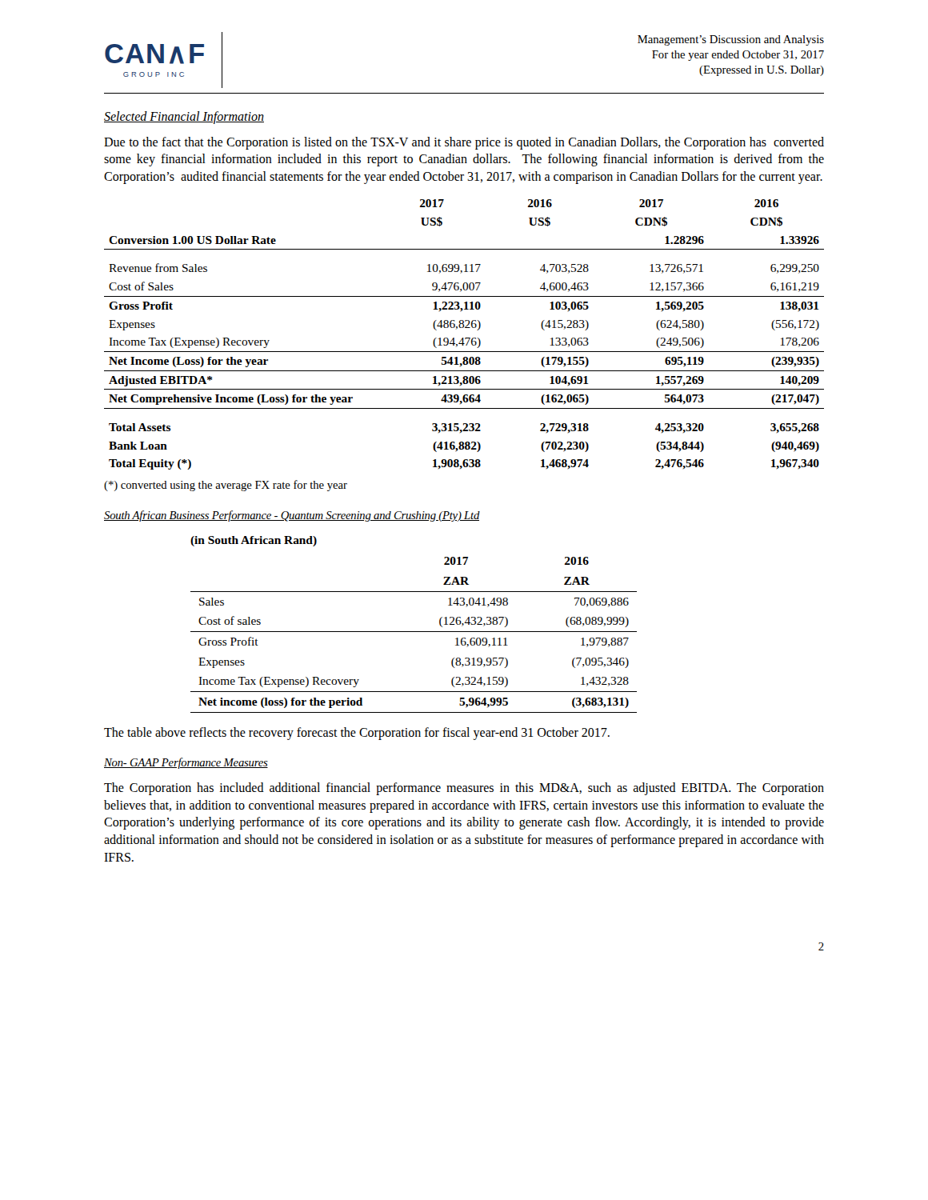CAN∧F
GROUP INC
Management’s Discussion and Analysis
For the year ended October 31, 2017
(Expressed in U.S. Dollar)
Selected Financial Information
Due to the fact that the Corporation is listed on the TSX-V and it share price is quoted in Canadian Dollars, the Corporation has converted some key financial information included in this report to Canadian dollars. The following financial information is derived from the Corporation’s audited financial statements for the year ended October 31, 2017, with a comparison in Canadian Dollars for the current year.
| | 2017 | 2016 | 2017 | 2016 |
| | US$ | US$ | CDN$ | CDN$ |
| Conversion 1.00 US Dollar Rate | | | 1.28296 | 1.33926 |
| Revenue from Sales | 10,699,117 | 4,703,528 | 13,726,571 | 6,299,250 |
| Cost of Sales | 9,476,007 | 4,600,463 | 12,157,366 | 6,161,219 |
| Gross Profit | 1,223,110 | 103,065 | 1,569,205 | 138,031 |
| Expenses | (486,826) | (415,283) | (624,580) | (556,172) |
| Income Tax (Expense) Recovery | (194,476) | 133,063 | (249,506) | 178,206 |
| Net Income (Loss) for the year | 541,808 | (179,155) | 695,119 | (239,935) |
| Adjusted EBITDA* | 1,213,806 | 104,691 | 1,557,269 | 140,209 |
| Net Comprehensive Income (Loss) for the year | 439,664 | (162,065) | 564,073 | (217,047) |
| Total Assets | 3,315,232 | 2,729,318 | 4,253,320 | 3,655,268 |
| Bank Loan | (416,882) | (702,230) | (534,844) | (940,469) |
| Total Equity (*) | 1,908,638 | 1,468,974 | 2,476,546 | 1,967,340 |
(*) converted using the average FX rate for the year
South African Business Performance - Quantum Screening and Crushing (Pty) Ltd
(in South African Rand)
| | 2017 | 2016 |
| | ZAR | ZAR |
| Sales | 143,041,498 | 70,069,886 |
| Cost of sales | (126,432,387) | (68,089,999) |
| Gross Profit | 16,609,111 | 1,979,887 |
| Expenses | (8,319,957) | (7,095,346) |
| Income Tax (Expense) Recovery | (2,324,159) | 1,432,328 |
| Net income (loss) for the period | 5,964,995 | (3,683,131) |
The table above reflects the recovery forecast the Corporation for fiscal year-end 31 October 2017.
Non- GAAP Performance Measures
The Corporation has included additional financial performance measures in this MD&A, such as adjusted EBITDA. The Corporation believes that, in addition to conventional measures prepared in accordance with IFRS, certain investors use this information to evaluate the Corporation’s underlying performance of its core operations and its ability to generate cash flow. Accordingly, it is intended to provide additional information and should not be considered in isolation or as a substitute for measures of performance prepared in accordance with IFRS.
2